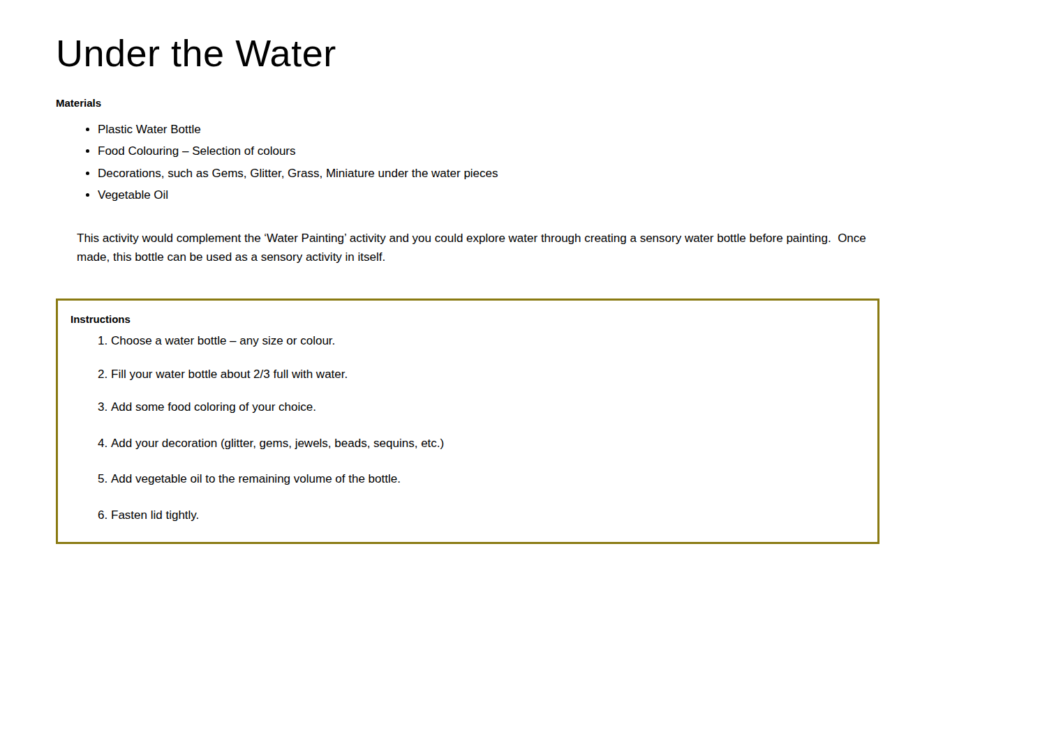Under the Water
Materials
Plastic Water Bottle
Food Colouring – Selection of colours
Decorations, such as Gems, Glitter, Grass, Miniature under the water pieces
Vegetable Oil
This activity would complement the ‘Water Painting’ activity and you could explore water through creating a sensory water bottle before painting. Once made, this bottle can be used as a sensory activity in itself.
Instructions
Choose a water bottle – any size or colour.
Fill your water bottle about 2/3 full with water.
Add some food coloring of your choice.
Add your decoration (glitter, gems, jewels, beads, sequins, etc.)
Add vegetable oil to the remaining volume of the bottle.
Fasten lid tightly.